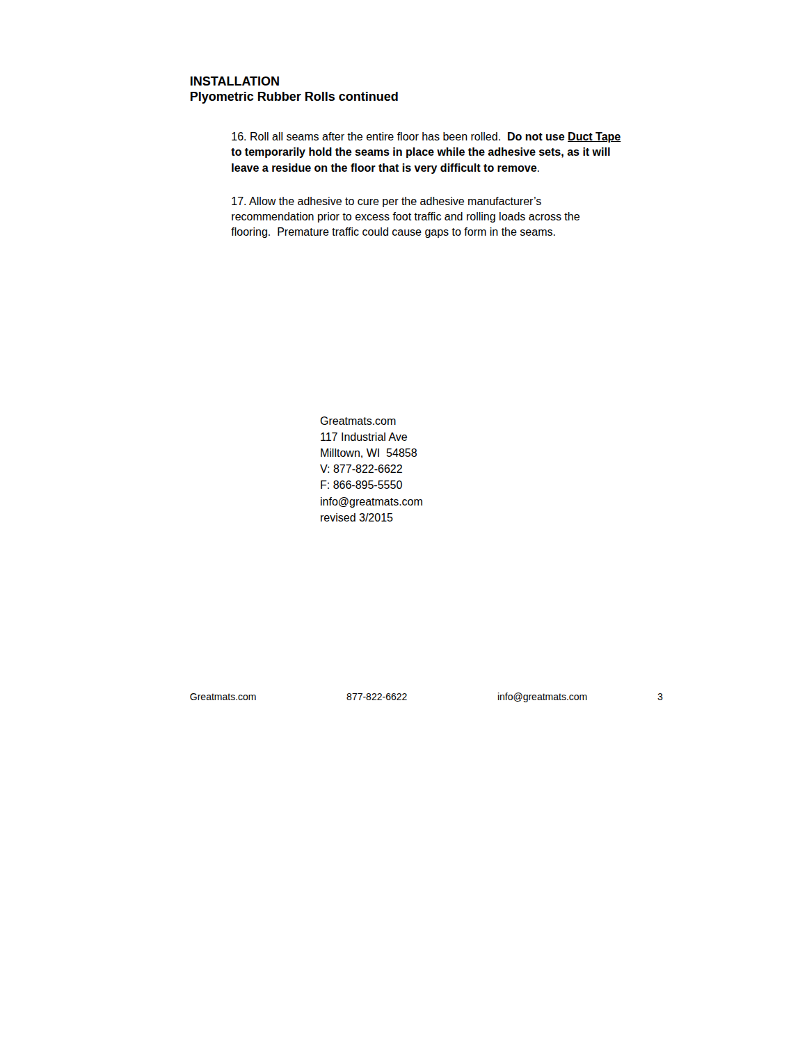INSTALLATION
Plyometric Rubber Rolls continued
16. Roll all seams after the entire floor has been rolled. Do not use Duct Tape to temporarily hold the seams in place while the adhesive sets, as it will leave a residue on the floor that is very difficult to remove.
17. Allow the adhesive to cure per the adhesive manufacturer’s recommendation prior to excess foot traffic and rolling loads across the flooring. Premature traffic could cause gaps to form in the seams.
Greatmats.com
117 Industrial Ave
Milltown, WI 54858
V: 877-822-6622
F: 866-895-5550
info@greatmats.com
revised 3/2015
Greatmats.com 877-822-6622 info@greatmats.com 3